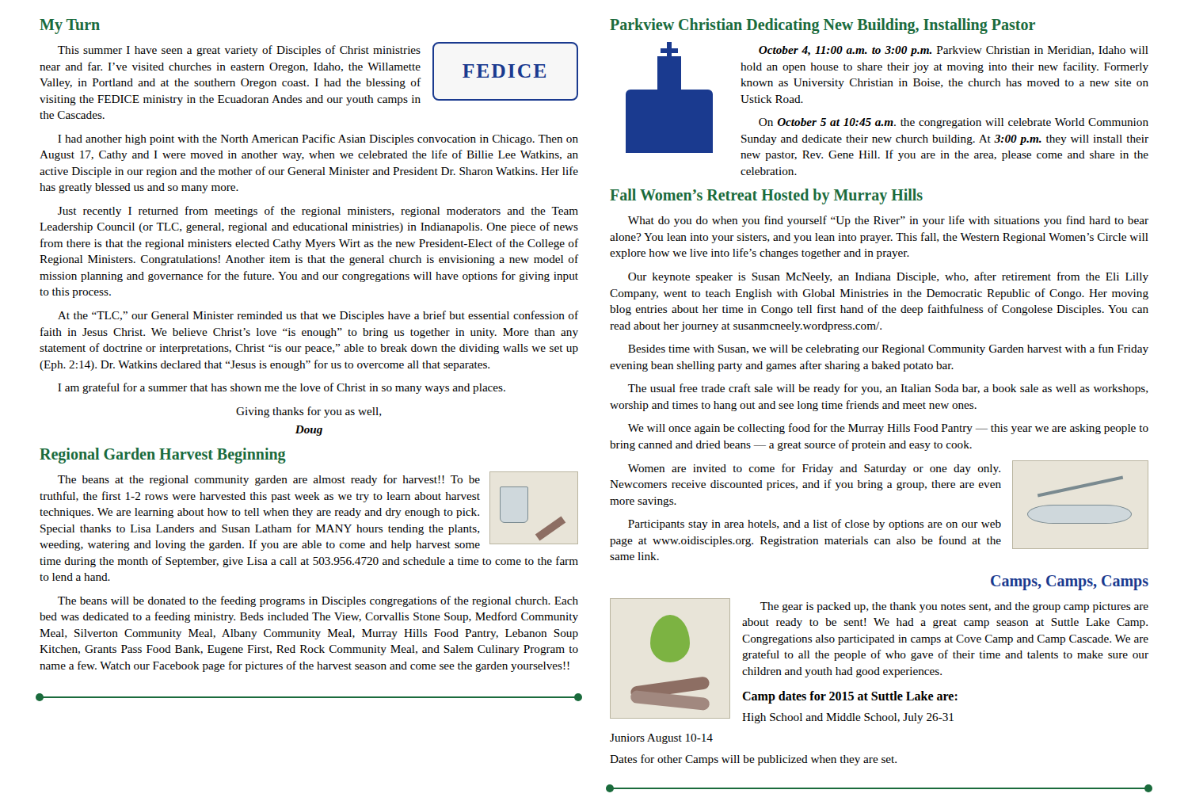My Turn
FEDICE
This summer I have seen a great variety of Disciples of Christ ministries near and far. I’ve visited churches in eastern Oregon, Idaho, the Willamette Valley, in Portland and at the southern Oregon coast. I had the blessing of visiting the FEDICE ministry in the Ecuadoran Andes and our youth camps in the Cascades.
I had another high point with the North American Pacific Asian Disciples convocation in Chicago. Then on August 17, Cathy and I were moved in another way, when we celebrated the life of Billie Lee Watkins, an active Disciple in our region and the mother of our General Minister and President Dr. Sharon Watkins. Her life has greatly blessed us and so many more.
Just recently I returned from meetings of the regional ministers, regional moderators and the Team Leadership Council (or TLC, general, regional and educational ministries) in Indianapolis. One piece of news from there is that the regional ministers elected Cathy Myers Wirt as the new President-Elect of the College of Regional Ministers. Congratulations! Another item is that the general church is envisioning a new model of mission planning and governance for the future. You and our congregations will have options for giving input to this process.
At the “TLC,” our General Minister reminded us that we Disciples have a brief but essential confession of faith in Jesus Christ. We believe Christ’s love “is enough” to bring us together in unity. More than any statement of doctrine or interpretations, Christ “is our peace,” able to break down the dividing walls we set up (Eph. 2:14). Dr. Watkins declared that “Jesus is enough” for us to overcome all that separates.
I am grateful for a summer that has shown me the love of Christ in so many ways and places.
Giving thanks for you as well,
Doug
Regional Garden Harvest Beginning
The beans at the regional community garden are almost ready for harvest!! To be truthful, the first 1-2 rows were harvested this past week as we try to learn about harvest techniques. We are learning about how to tell when they are ready and dry enough to pick. Special thanks to Lisa Landers and Susan Latham for MANY hours tending the plants, weeding, watering and loving the garden. If you are able to come and help harvest some time during the month of September, give Lisa a call at 503.956.4720 and schedule a time to come to the farm to lend a hand.
The beans will be donated to the feeding programs in Disciples congregations of the regional church. Each bed was dedicated to a feeding ministry. Beds included The View, Corvallis Stone Soup, Medford Community Meal, Silverton Community Meal, Albany Community Meal, Murray Hills Food Pantry, Lebanon Soup Kitchen, Grants Pass Food Bank, Eugene First, Red Rock Community Meal, and Salem Culinary Program to name a few. Watch our Facebook page for pictures of the harvest season and come see the garden yourselves!!
Parkview Christian Dedicating New Building, Installing Pastor
October 4, 11:00 a.m. to 3:00 p.m. Parkview Christian in Meridian, Idaho will hold an open house to share their joy at moving into their new facility. Formerly known as University Christian in Boise, the church has moved to a new site on Ustick Road.
On October 5 at 10:45 a.m. the congregation will celebrate World Communion Sunday and dedicate their new church building. At 3:00 p.m. they will install their new pastor, Rev. Gene Hill. If you are in the area, please come and share in the celebration.
Fall Women’s Retreat Hosted by Murray Hills
What do you do when you find yourself “Up the River” in your life with situations you find hard to bear alone? You lean into your sisters, and you lean into prayer. This fall, the Western Regional Women’s Circle will explore how we live into life’s changes together and in prayer.
Our keynote speaker is Susan McNeely, an Indiana Disciple, who, after retirement from the Eli Lilly Company, went to teach English with Global Ministries in the Democratic Republic of Congo. Her moving blog entries about her time in Congo tell first hand of the deep faithfulness of Congolese Disciples. You can read about her journey at susanmcneely.wordpress.com/.
Besides time with Susan, we will be celebrating our Regional Community Garden harvest with a fun Friday evening bean shelling party and games after sharing a baked potato bar.
The usual free trade craft sale will be ready for you, an Italian Soda bar, a book sale as well as workshops, worship and times to hang out and see long time friends and meet new ones.
We will once again be collecting food for the Murray Hills Food Pantry — this year we are asking people to bring canned and dried beans — a great source of protein and easy to cook.
Women are invited to come for Friday and Saturday or one day only. Newcomers receive discounted prices, and if you bring a group, there are even more savings.
Participants stay in area hotels, and a list of close by options are on our web page at www.oidisciples.org. Registration materials can also be found at the same link.
Camps, Camps, Camps
The gear is packed up, the thank you notes sent, and the group camp pictures are about ready to be sent! We had a great camp season at Suttle Lake Camp. Congregations also participated in camps at Cove Camp and Camp Cascade. We are grateful to all the people of who gave of their time and talents to make sure our children and youth had good experiences.
Camp dates for 2015 at Suttle Lake are:
High School and Middle School, July 26-31
Juniors August 10-14
Dates for other Camps will be publicized when they are set.